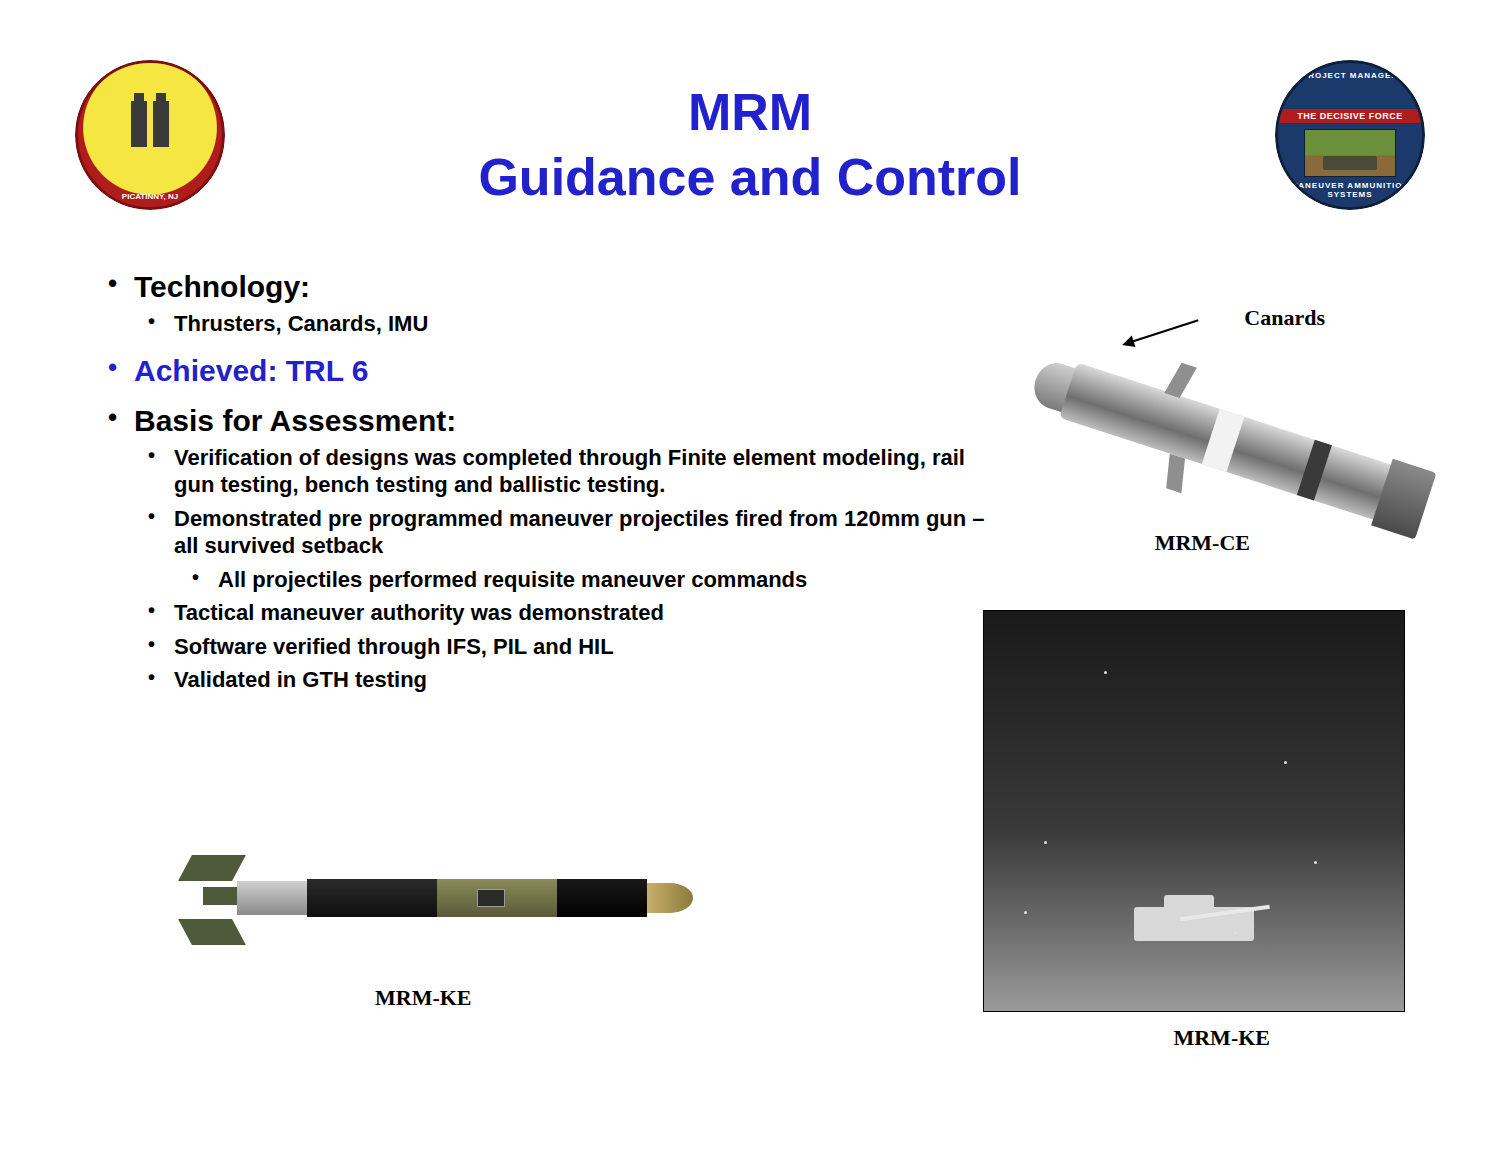PICATINNY, NJ
PROJECT MANAGER
THE DECISIVE FORCE
MANEUVER AMMUNITION SYSTEMS
MRM
Guidance and Control
Technology:
Thrusters, Canards, IMU
Achieved: TRL 6
Basis for Assessment:
Verification of designs was completed through Finite element modeling, rail gun testing, bench testing and ballistic testing.
Demonstrated pre programmed maneuver projectiles fired from 120mm gun – all survived setback
All projectiles performed requisite maneuver commands
Tactical maneuver authority was demonstrated
Software verified through IFS, PIL and HIL
Validated in GTH testing
Canards
MRM-CE
MRM-KE
MRM-KE